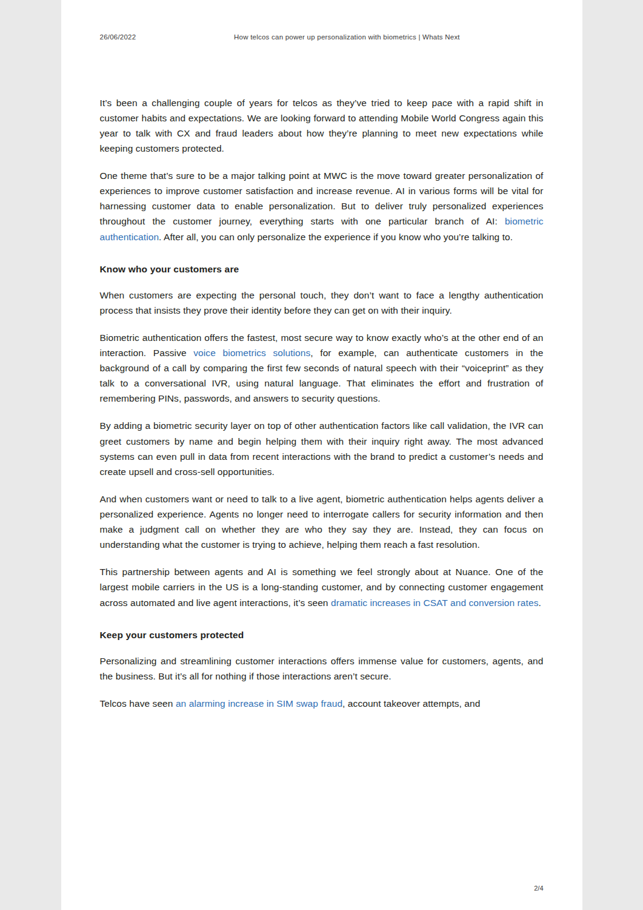26/06/2022 How telcos can power up personalization with biometrics | Whats Next
It’s been a challenging couple of years for telcos as they’ve tried to keep pace with a rapid shift in customer habits and expectations. We are looking forward to attending Mobile World Congress again this year to talk with CX and fraud leaders about how they’re planning to meet new expectations while keeping customers protected.
One theme that’s sure to be a major talking point at MWC is the move toward greater personalization of experiences to improve customer satisfaction and increase revenue. AI in various forms will be vital for harnessing customer data to enable personalization. But to deliver truly personalized experiences throughout the customer journey, everything starts with one particular branch of AI: biometric authentication. After all, you can only personalize the experience if you know who you’re talking to.
Know who your customers are
When customers are expecting the personal touch, they don’t want to face a lengthy authentication process that insists they prove their identity before they can get on with their inquiry.
Biometric authentication offers the fastest, most secure way to know exactly who’s at the other end of an interaction. Passive voice biometrics solutions, for example, can authenticate customers in the background of a call by comparing the first few seconds of natural speech with their “voiceprint” as they talk to a conversational IVR, using natural language. That eliminates the effort and frustration of remembering PINs, passwords, and answers to security questions.
By adding a biometric security layer on top of other authentication factors like call validation, the IVR can greet customers by name and begin helping them with their inquiry right away. The most advanced systems can even pull in data from recent interactions with the brand to predict a customer’s needs and create upsell and cross-sell opportunities.
And when customers want or need to talk to a live agent, biometric authentication helps agents deliver a personalized experience. Agents no longer need to interrogate callers for security information and then make a judgment call on whether they are who they say they are. Instead, they can focus on understanding what the customer is trying to achieve, helping them reach a fast resolution.
This partnership between agents and AI is something we feel strongly about at Nuance. One of the largest mobile carriers in the US is a long-standing customer, and by connecting customer engagement across automated and live agent interactions, it’s seen dramatic increases in CSAT and conversion rates.
Keep your customers protected
Personalizing and streamlining customer interactions offers immense value for customers, agents, and the business. But it’s all for nothing if those interactions aren’t secure.
Telcos have seen an alarming increase in SIM swap fraud, account takeover attempts, and
2/4